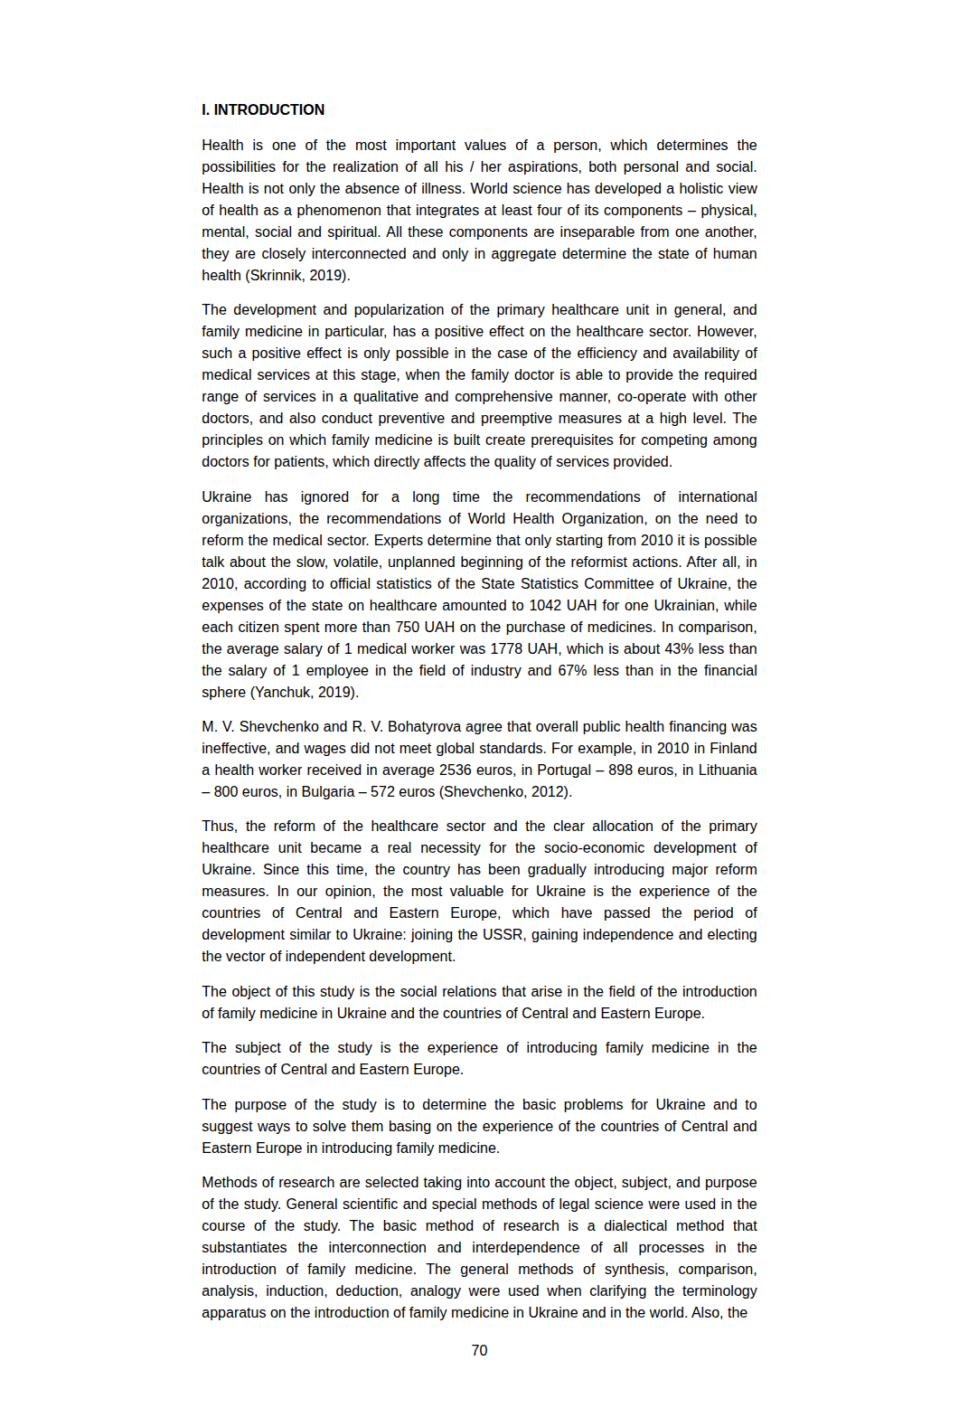I. INTRODUCTION
Health is one of the most important values of a person, which determines the possibilities for the realization of all his / her aspirations, both personal and social. Health is not only the absence of illness. World science has developed a holistic view of health as a phenomenon that integrates at least four of its components – physical, mental, social and spiritual. All these components are inseparable from one another, they are closely interconnected and only in aggregate determine the state of human health (Skrinnik, 2019).
The development and popularization of the primary healthcare unit in general, and family medicine in particular, has a positive effect on the healthcare sector. However, such a positive effect is only possible in the case of the efficiency and availability of medical services at this stage, when the family doctor is able to provide the required range of services in a qualitative and comprehensive manner, co-operate with other doctors, and also conduct preventive and preemptive measures at a high level. The principles on which family medicine is built create prerequisites for competing among doctors for patients, which directly affects the quality of services provided.
Ukraine has ignored for a long time the recommendations of international organizations, the recommendations of World Health Organization, on the need to reform the medical sector. Experts determine that only starting from 2010 it is possible talk about the slow, volatile, unplanned beginning of the reformist actions. After all, in 2010, according to official statistics of the State Statistics Committee of Ukraine, the expenses of the state on healthcare amounted to 1042 UAH for one Ukrainian, while each citizen spent more than 750 UAH on the purchase of medicines. In comparison, the average salary of 1 medical worker was 1778 UAH, which is about 43% less than the salary of 1 employee in the field of industry and 67% less than in the financial sphere (Yanchuk, 2019).
M. V. Shevchenko and R. V. Bohatyrova agree that overall public health financing was ineffective, and wages did not meet global standards. For example, in 2010 in Finland a health worker received in average 2536 euros, in Portugal – 898 euros, in Lithuania – 800 euros, in Bulgaria – 572 euros (Shevchenko, 2012).
Thus, the reform of the healthcare sector and the clear allocation of the primary healthcare unit became a real necessity for the socio-economic development of Ukraine. Since this time, the country has been gradually introducing major reform measures. In our opinion, the most valuable for Ukraine is the experience of the countries of Central and Eastern Europe, which have passed the period of development similar to Ukraine: joining the USSR, gaining independence and electing the vector of independent development.
The object of this study is the social relations that arise in the field of the introduction of family medicine in Ukraine and the countries of Central and Eastern Europe.
The subject of the study is the experience of introducing family medicine in the countries of Central and Eastern Europe.
The purpose of the study is to determine the basic problems for Ukraine and to suggest ways to solve them basing on the experience of the countries of Central and Eastern Europe in introducing family medicine.
Methods of research are selected taking into account the object, subject, and purpose of the study. General scientific and special methods of legal science were used in the course of the study. The basic method of research is a dialectical method that substantiates the interconnection and interdependence of all processes in the introduction of family medicine. The general methods of synthesis, comparison, analysis, induction, deduction, analogy were used when clarifying the terminology apparatus on the introduction of family medicine in Ukraine and in the world. Also, the
70